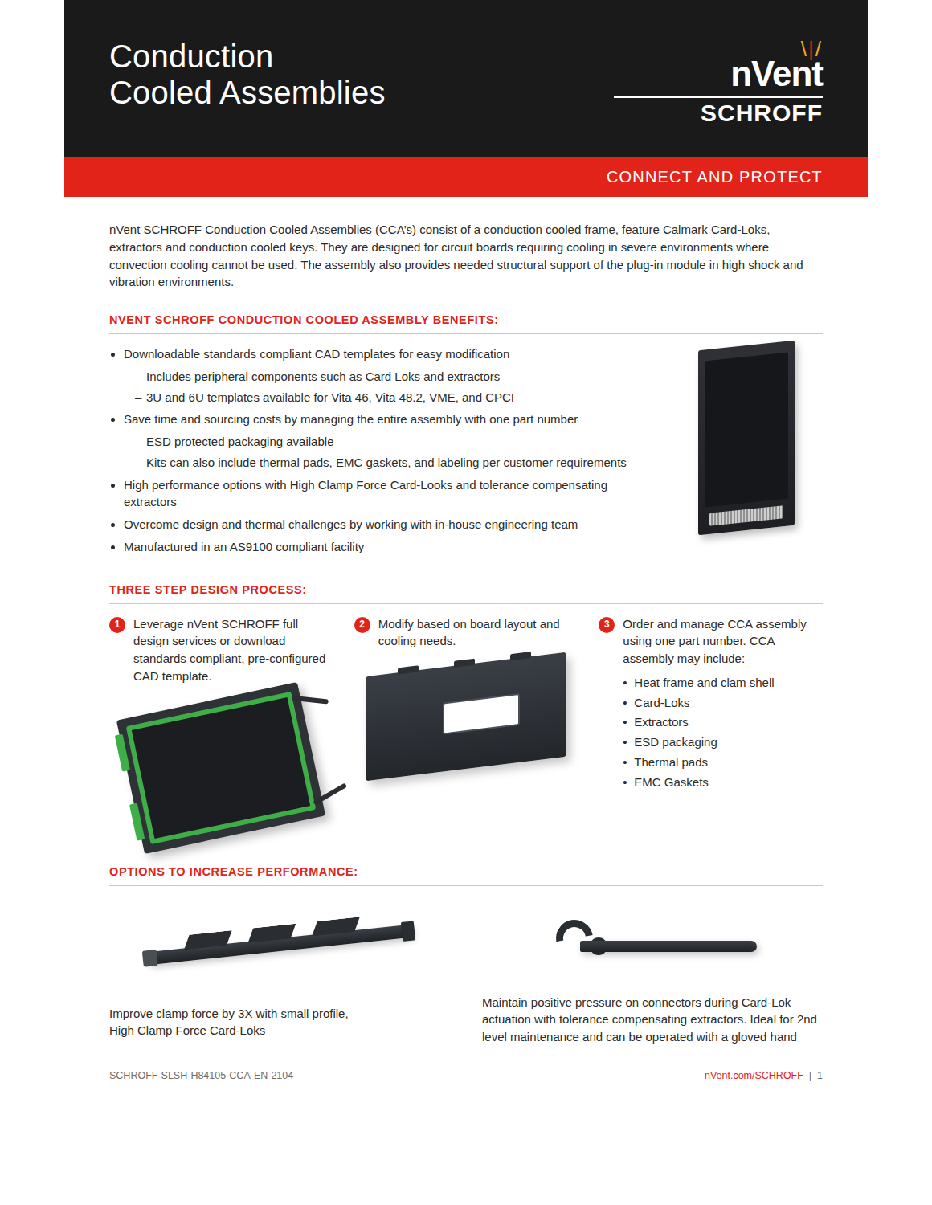Conduction
Cooled Assemblies
\|/
nVent
SCHROFF
CONNECT AND PROTECT
nVent SCHROFF Conduction Cooled Assemblies (CCA’s) consist of a conduction cooled frame, feature Calmark Card-Loks, extractors and conduction cooled keys. They are designed for circuit boards requiring cooling in severe environments where convection cooling cannot be used. The assembly also provides needed structural support of the plug-in module in high shock and vibration environments.
nVent SCHROFF Conduction Cooled Assembly Benefits:
Downloadable standards compliant CAD templates for easy modification
Includes peripheral components such as Card Loks and extractors
3U and 6U templates available for Vita 46, Vita 48.2, VME, and CPCI
Save time and sourcing costs by managing the entire assembly with one part number
ESD protected packaging available
Kits can also include thermal pads, EMC gaskets, and labeling per customer requirements
High performance options with High Clamp Force Card-Looks and tolerance compensating extractors
Overcome design and thermal challenges by working with in-house engineering team
Manufactured in an AS9100 compliant facility
Three Step Design Process:
1
Leverage nVent SCHROFF full design services or download standards compliant, pre-configured CAD template.
2
Modify based on board layout and cooling needs.
3
Order and manage CCA assembly using one part number. CCA assembly may include:
•Heat frame and clam shell
•Card-Loks
•Extractors
•ESD packaging
•Thermal pads
•EMC Gaskets
Options to Increase Performance:
Improve clamp force by 3X with small profile,
High Clamp Force Card-Loks
Maintain positive pressure on connectors during Card-Lok actuation with tolerance compensating extractors. Ideal for 2nd level maintenance and can be operated with a gloved hand
SCHROFF-SLSH-H84105-CCA-EN-2104
nVent.com/SCHROFF | 1